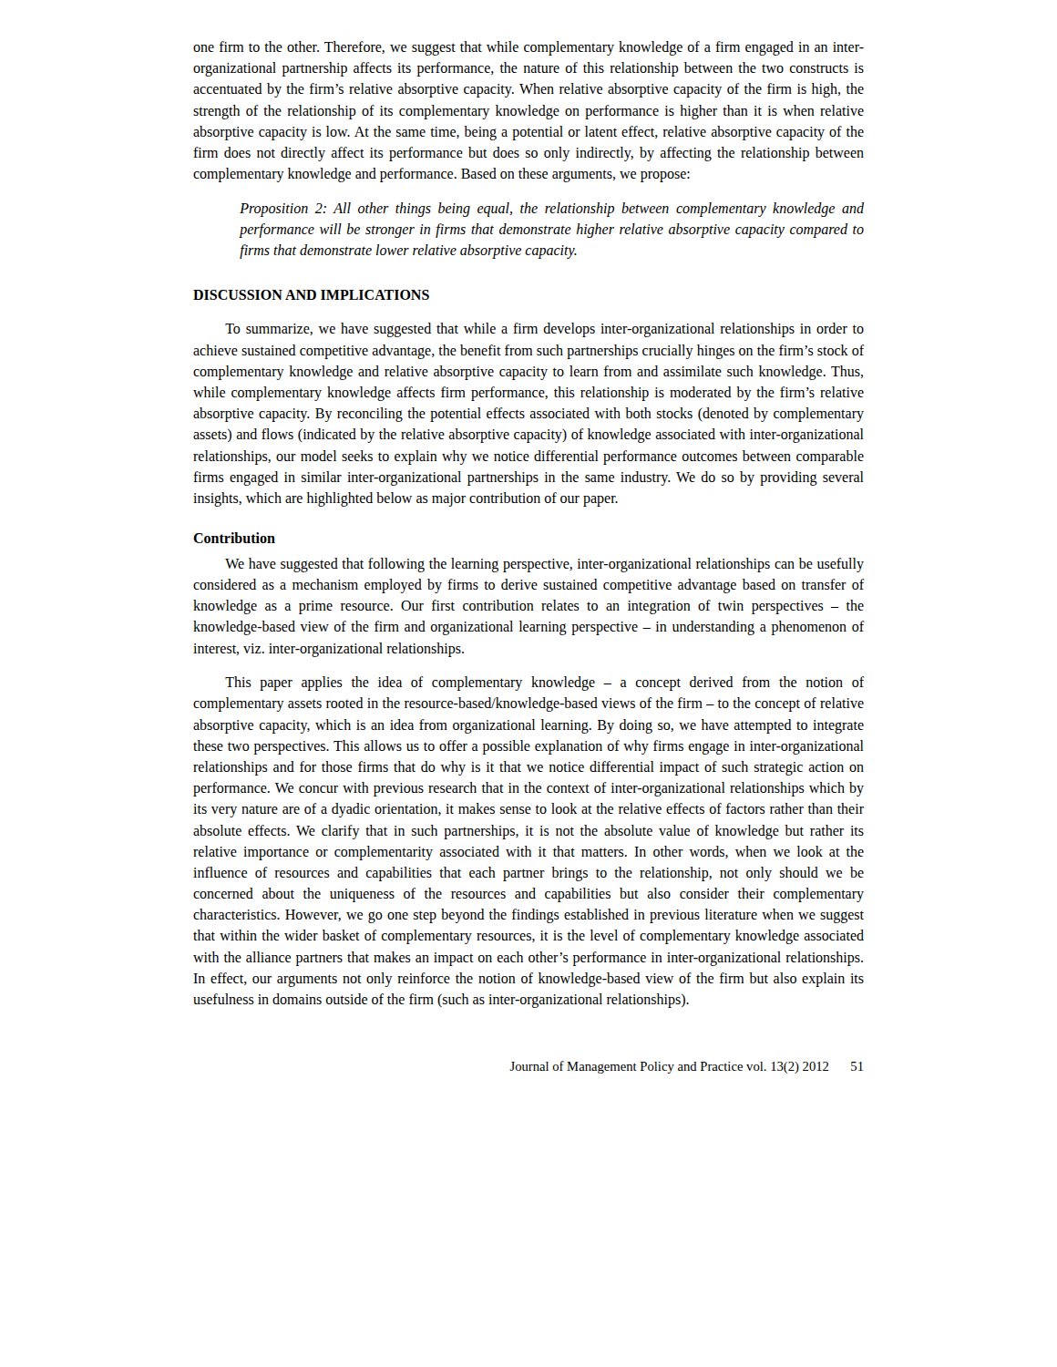one firm to the other. Therefore, we suggest that while complementary knowledge of a firm engaged in an inter-organizational partnership affects its performance, the nature of this relationship between the two constructs is accentuated by the firm’s relative absorptive capacity. When relative absorptive capacity of the firm is high, the strength of the relationship of its complementary knowledge on performance is higher than it is when relative absorptive capacity is low. At the same time, being a potential or latent effect, relative absorptive capacity of the firm does not directly affect its performance but does so only indirectly, by affecting the relationship between complementary knowledge and performance. Based on these arguments, we propose:
Proposition 2: All other things being equal, the relationship between complementary knowledge and performance will be stronger in firms that demonstrate higher relative absorptive capacity compared to firms that demonstrate lower relative absorptive capacity.
Discussion and Implications
To summarize, we have suggested that while a firm develops inter-organizational relationships in order to achieve sustained competitive advantage, the benefit from such partnerships crucially hinges on the firm’s stock of complementary knowledge and relative absorptive capacity to learn from and assimilate such knowledge. Thus, while complementary knowledge affects firm performance, this relationship is moderated by the firm’s relative absorptive capacity. By reconciling the potential effects associated with both stocks (denoted by complementary assets) and flows (indicated by the relative absorptive capacity) of knowledge associated with inter-organizational relationships, our model seeks to explain why we notice differential performance outcomes between comparable firms engaged in similar inter-organizational partnerships in the same industry. We do so by providing several insights, which are highlighted below as major contribution of our paper.
Contribution
We have suggested that following the learning perspective, inter-organizational relationships can be usefully considered as a mechanism employed by firms to derive sustained competitive advantage based on transfer of knowledge as a prime resource. Our first contribution relates to an integration of twin perspectives – the knowledge-based view of the firm and organizational learning perspective – in understanding a phenomenon of interest, viz. inter-organizational relationships.
This paper applies the idea of complementary knowledge – a concept derived from the notion of complementary assets rooted in the resource-based/knowledge-based views of the firm – to the concept of relative absorptive capacity, which is an idea from organizational learning. By doing so, we have attempted to integrate these two perspectives. This allows us to offer a possible explanation of why firms engage in inter-organizational relationships and for those firms that do why is it that we notice differential impact of such strategic action on performance. We concur with previous research that in the context of inter-organizational relationships which by its very nature are of a dyadic orientation, it makes sense to look at the relative effects of factors rather than their absolute effects. We clarify that in such partnerships, it is not the absolute value of knowledge but rather its relative importance or complementarity associated with it that matters. In other words, when we look at the influence of resources and capabilities that each partner brings to the relationship, not only should we be concerned about the uniqueness of the resources and capabilities but also consider their complementary characteristics. However, we go one step beyond the findings established in previous literature when we suggest that within the wider basket of complementary resources, it is the level of complementary knowledge associated with the alliance partners that makes an impact on each other’s performance in inter-organizational relationships. In effect, our arguments not only reinforce the notion of knowledge-based view of the firm but also explain its usefulness in domains outside of the firm (such as inter-organizational relationships).
Journal of Management Policy and Practice vol. 13(2) 201251